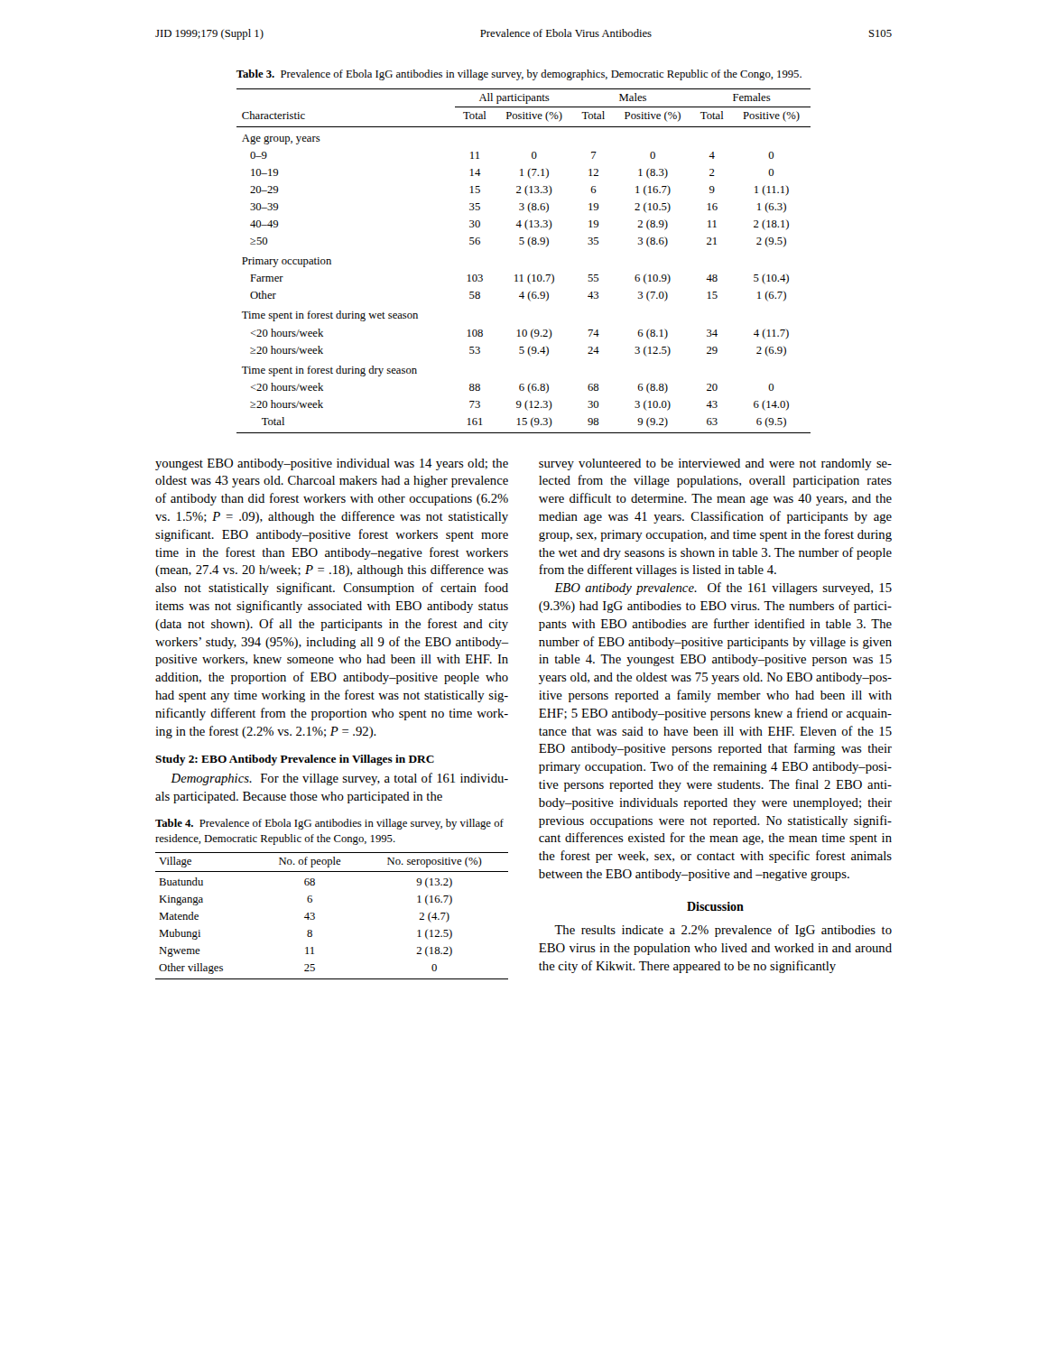JID 1999;179 (Suppl 1)
Prevalence of Ebola Virus Antibodies
S105
Table 3. Prevalence of Ebola IgG antibodies in village survey, by demographics, Democratic Republic of the Congo, 1995.
| | All participants | Males | Females |
| --- | --- | --- | --- |
| Characteristic | Total | Positive (%) | Total | Positive (%) | Total | Positive (%) |
| Age group, years | | | | | | |
| 0–9 | 11 | 0 | 7 | 0 | 4 | 0 |
| 10–19 | 14 | 1 (7.1) | 12 | 1 (8.3) | 2 | 0 |
| 20–29 | 15 | 2 (13.3) | 6 | 1 (16.7) | 9 | 1 (11.1) |
| 30–39 | 35 | 3 (8.6) | 19 | 2 (10.5) | 16 | 1 (6.3) |
| 40–49 | 30 | 4 (13.3) | 19 | 2 (8.9) | 11 | 2 (18.1) |
| ≥50 | 56 | 5 (8.9) | 35 | 3 (8.6) | 21 | 2 (9.5) |
| Primary occupation | | | | | | |
| Farmer | 103 | 11 (10.7) | 55 | 6 (10.9) | 48 | 5 (10.4) |
| Other | 58 | 4 (6.9) | 43 | 3 (7.0) | 15 | 1 (6.7) |
| Time spent in forest during wet season | | | | | | |
| <20 hours/week | 108 | 10 (9.2) | 74 | 6 (8.1) | 34 | 4 (11.7) |
| ≥20 hours/week | 53 | 5 (9.4) | 24 | 3 (12.5) | 29 | 2 (6.9) |
| Time spent in forest during dry season | | | | | | |
| <20 hours/week | 88 | 6 (6.8) | 68 | 6 (8.8) | 20 | 0 |
| ≥20 hours/week | 73 | 9 (12.3) | 30 | 3 (10.0) | 43 | 6 (14.0) |
| Total | 161 | 15 (9.3) | 98 | 9 (9.2) | 63 | 6 (9.5) |
youngest EBO antibody–positive individual was 14 years old; the oldest was 43 years old. Charcoal makers had a higher prevalence of antibody than did forest workers with other occupations (6.2% vs. 1.5%; P = .09), although the difference was not statistically significant. EBO antibody–positive forest workers spent more time in the forest than EBO antibody–negative forest workers (mean, 27.4 vs. 20 h/week; P = .18), although this difference was also not statistically significant. Consumption of certain food items was not significantly associated with EBO antibody status (data not shown). Of all the participants in the forest and city workers’ study, 394 (95%), including all 9 of the EBO antibody–positive workers, knew someone who had been ill with EHF. In addition, the proportion of EBO antibody–positive people who had spent any time working in the forest was not statistically significantly different from the proportion who spent no time working in the forest (2.2% vs. 2.1%; P = .92).
Study 2: EBO Antibody Prevalence in Villages in DRC
Demographics. For the village survey, a total of 161 individuals participated. Because those who participated in the
Table 4. Prevalence of Ebola IgG antibodies in village survey, by village of residence, Democratic Republic of the Congo, 1995.
| Village | No. of people | No. seropositive (%) |
| --- | --- | --- |
| Buatundu | 68 | 9 (13.2) |
| Kinganga | 6 | 1 (16.7) |
| Matende | 43 | 2 (4.7) |
| Mubungi | 8 | 1 (12.5) |
| Ngweme | 11 | 2 (18.2) |
| Other villages | 25 | 0 |
survey volunteered to be interviewed and were not randomly selected from the village populations, overall participation rates were difficult to determine. The mean age was 40 years, and the median age was 41 years. Classification of participants by age group, sex, primary occupation, and time spent in the forest during the wet and dry seasons is shown in table 3. The number of people from the different villages is listed in table 4.
EBO antibody prevalence. Of the 161 villagers surveyed, 15 (9.3%) had IgG antibodies to EBO virus. The numbers of participants with EBO antibodies are further identified in table 3. The number of EBO antibody–positive participants by village is given in table 4. The youngest EBO antibody–positive person was 15 years old, and the oldest was 75 years old. No EBO antibody–positive persons reported a family member who had been ill with EHF; 5 EBO antibody–positive persons knew a friend or acquaintance that was said to have been ill with EHF. Eleven of the 15 EBO antibody–positive persons reported that farming was their primary occupation. Two of the remaining 4 EBO antibody–positive persons reported they were students. The final 2 EBO antibody–positive individuals reported they were unemployed; their previous occupations were not reported. No statistically significant differences existed for the mean age, the mean time spent in the forest per week, sex, or contact with specific forest animals between the EBO antibody–positive and –negative groups.
Discussion
The results indicate a 2.2% prevalence of IgG antibodies to EBO virus in the population who lived and worked in and around the city of Kikwit. There appeared to be no significantly